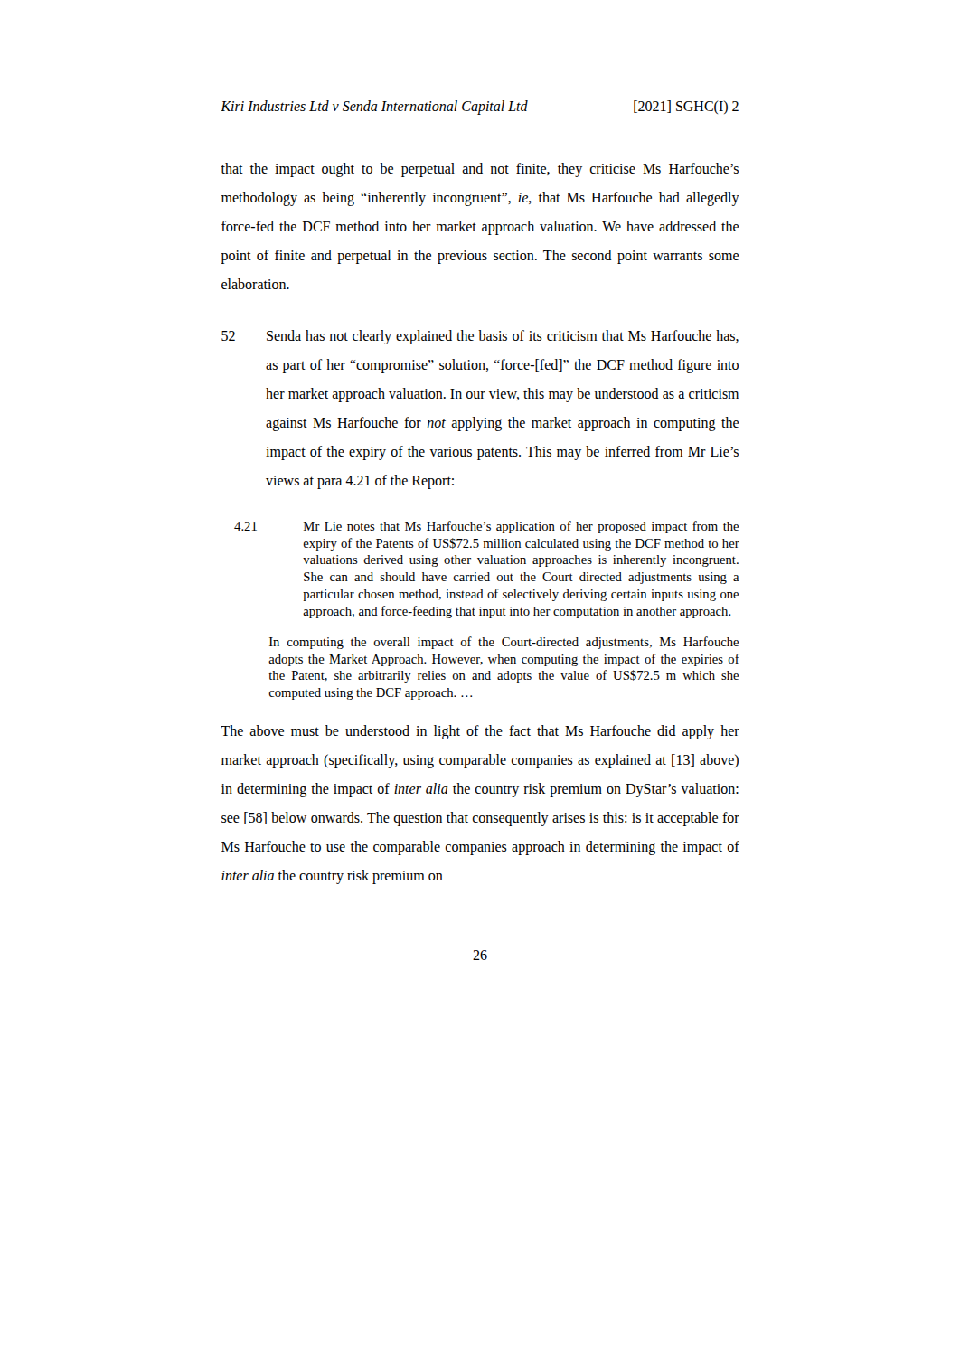Kiri Industries Ltd v Senda International Capital Ltd [2021] SGHC(I) 2
that the impact ought to be perpetual and not finite, they criticise Ms Harfouche’s methodology as being “inherently incongruent”, ie, that Ms Harfouche had allegedly force-fed the DCF method into her market approach valuation. We have addressed the point of finite and perpetual in the previous section. The second point warrants some elaboration.
52
Senda has not clearly explained the basis of its criticism that Ms Harfouche has, as part of her “compromise” solution, “force-[fed]” the DCF method figure into her market approach valuation. In our view, this may be understood as a criticism against Ms Harfouche for not applying the market approach in computing the impact of the expiry of the various patents. This may be inferred from Mr Lie’s views at para 4.21 of the Report:
4.21 Mr Lie notes that Ms Harfouche’s application of her proposed impact from the expiry of the Patents of US$72.5 million calculated using the DCF method to her valuations derived using other valuation approaches is inherently incongruent. She can and should have carried out the Court directed adjustments using a particular chosen method, instead of selectively deriving certain inputs using one approach, and force-feeding that input into her computation in another approach.
In computing the overall impact of the Court-directed adjustments, Ms Harfouche adopts the Market Approach. However, when computing the impact of the expiries of the Patent, she arbitrarily relies on and adopts the value of US$72.5 m which she computed using the DCF approach. …
The above must be understood in light of the fact that Ms Harfouche did apply her market approach (specifically, using comparable companies as explained at [13] above) in determining the impact of inter alia the country risk premium on DyStar’s valuation: see [58] below onwards. The question that consequently arises is this: is it acceptable for Ms Harfouche to use the comparable companies approach in determining the impact of inter alia the country risk premium on
26